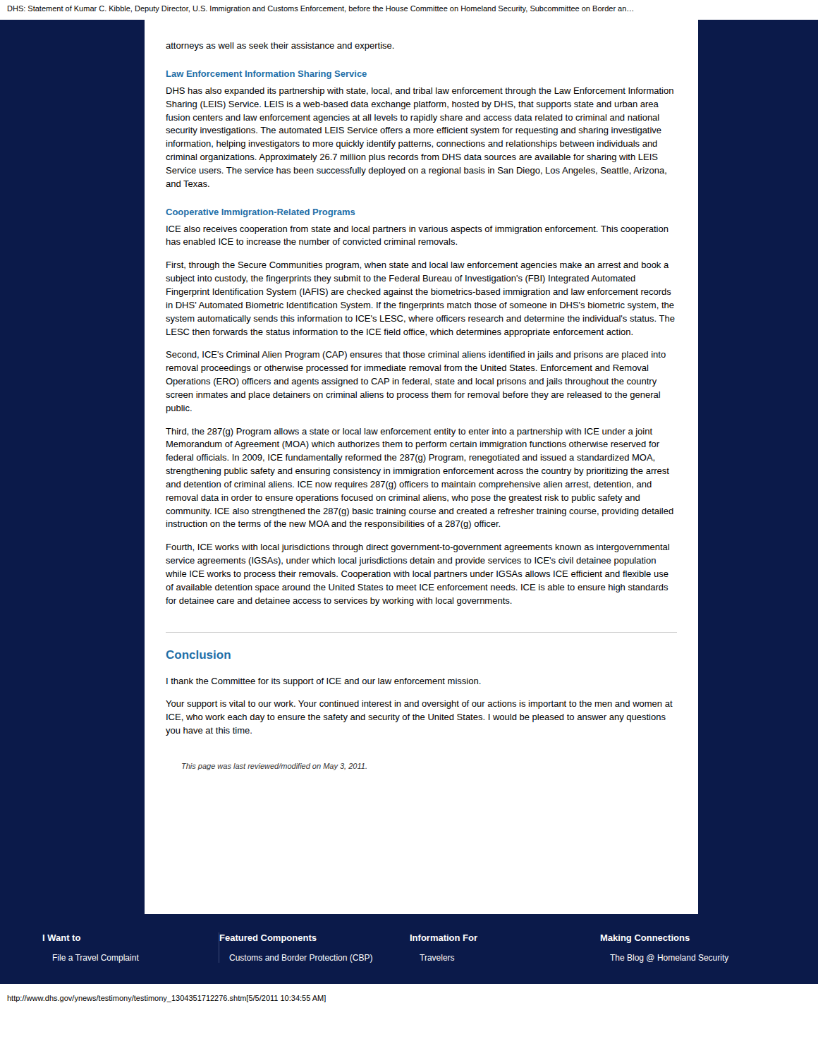DHS: Statement of Kumar C. Kibble, Deputy Director, U.S. Immigration and Customs Enforcement, before the House Committee on Homeland Security, Subcommittee on Border an…
attorneys as well as seek their assistance and expertise.
Law Enforcement Information Sharing Service
DHS has also expanded its partnership with state, local, and tribal law enforcement through the Law Enforcement Information Sharing (LEIS) Service. LEIS is a web-based data exchange platform, hosted by DHS, that supports state and urban area fusion centers and law enforcement agencies at all levels to rapidly share and access data related to criminal and national security investigations. The automated LEIS Service offers a more efficient system for requesting and sharing investigative information, helping investigators to more quickly identify patterns, connections and relationships between individuals and criminal organizations. Approximately 26.7 million plus records from DHS data sources are available for sharing with LEIS Service users. The service has been successfully deployed on a regional basis in San Diego, Los Angeles, Seattle, Arizona, and Texas.
Cooperative Immigration-Related Programs
ICE also receives cooperation from state and local partners in various aspects of immigration enforcement. This cooperation has enabled ICE to increase the number of convicted criminal removals.
First, through the Secure Communities program, when state and local law enforcement agencies make an arrest and book a subject into custody, the fingerprints they submit to the Federal Bureau of Investigation's (FBI) Integrated Automated Fingerprint Identification System (IAFIS) are checked against the biometrics-based immigration and law enforcement records in DHS' Automated Biometric Identification System. If the fingerprints match those of someone in DHS's biometric system, the system automatically sends this information to ICE's LESC, where officers research and determine the individual's status. The LESC then forwards the status information to the ICE field office, which determines appropriate enforcement action.
Second, ICE's Criminal Alien Program (CAP) ensures that those criminal aliens identified in jails and prisons are placed into removal proceedings or otherwise processed for immediate removal from the United States. Enforcement and Removal Operations (ERO) officers and agents assigned to CAP in federal, state and local prisons and jails throughout the country screen inmates and place detainers on criminal aliens to process them for removal before they are released to the general public.
Third, the 287(g) Program allows a state or local law enforcement entity to enter into a partnership with ICE under a joint Memorandum of Agreement (MOA) which authorizes them to perform certain immigration functions otherwise reserved for federal officials. In 2009, ICE fundamentally reformed the 287(g) Program, renegotiated and issued a standardized MOA, strengthening public safety and ensuring consistency in immigration enforcement across the country by prioritizing the arrest and detention of criminal aliens. ICE now requires 287(g) officers to maintain comprehensive alien arrest, detention, and removal data in order to ensure operations focused on criminal aliens, who pose the greatest risk to public safety and community. ICE also strengthened the 287(g) basic training course and created a refresher training course, providing detailed instruction on the terms of the new MOA and the responsibilities of a 287(g) officer.
Fourth, ICE works with local jurisdictions through direct government-to-government agreements known as intergovernmental service agreements (IGSAs), under which local jurisdictions detain and provide services to ICE's civil detainee population while ICE works to process their removals. Cooperation with local partners under IGSAs allows ICE efficient and flexible use of available detention space around the United States to meet ICE enforcement needs. ICE is able to ensure high standards for detainee care and detainee access to services by working with local governments.
Conclusion
I thank the Committee for its support of ICE and our law enforcement mission.
Your support is vital to our work. Your continued interest in and oversight of our actions is important to the men and women at ICE, who work each day to ensure the safety and security of the United States. I would be pleased to answer any questions you have at this time.
This page was last reviewed/modified on May 3, 2011.
I Want to
File a Travel Complaint
Featured Components
Customs and Border Protection (CBP)
Information For
Travelers
Making Connections
The Blog @ Homeland Security
http://www.dhs.gov/ynews/testimony/testimony_1304351712276.shtm[5/5/2011 10:34:55 AM]